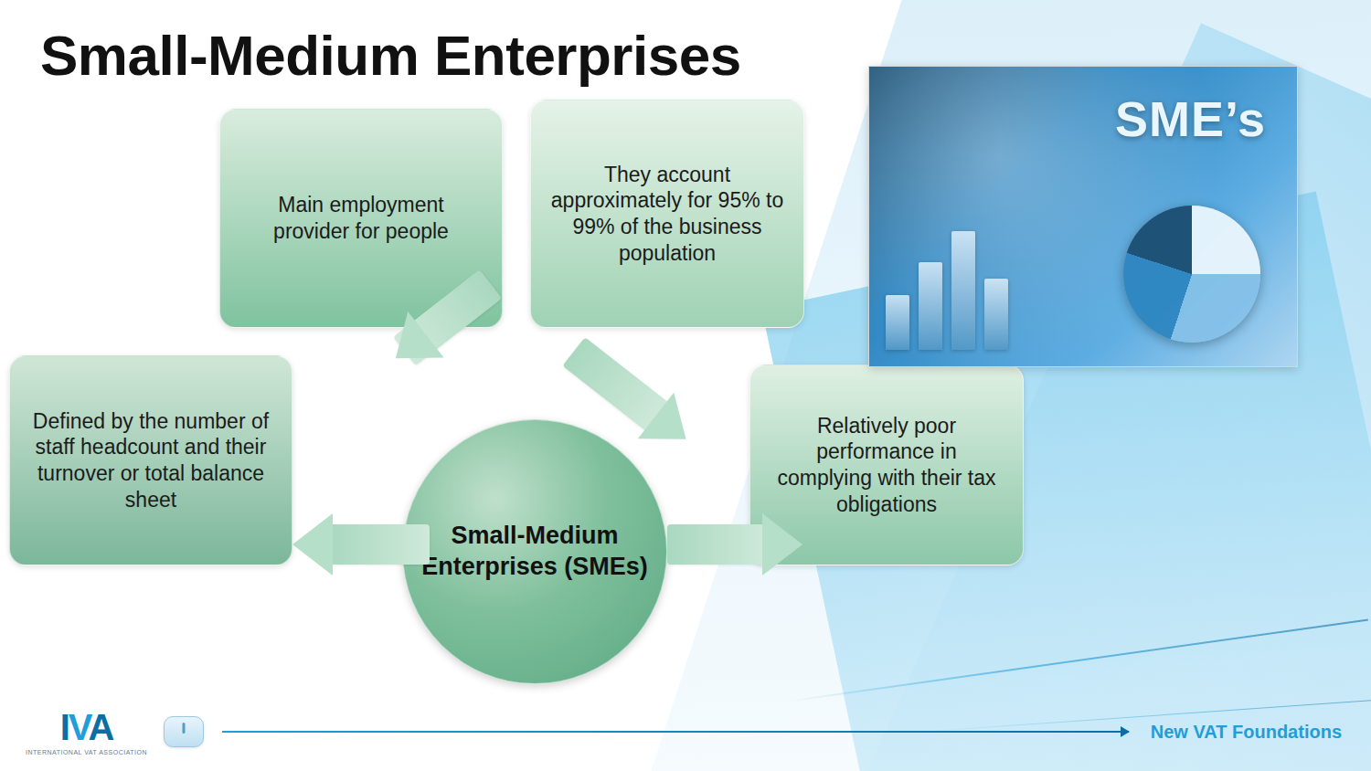Small-Medium Enterprises
SME’s
Main employment provider for people
They account approximately for 95% to 99% of the business population
Defined by the number of staff headcount and their turnover or total balance sheet
Relatively poor performance in complying with their tax obligations
Small-Medium Enterprises (SMEs)
IVA
International VAT Association
New VAT Foundations